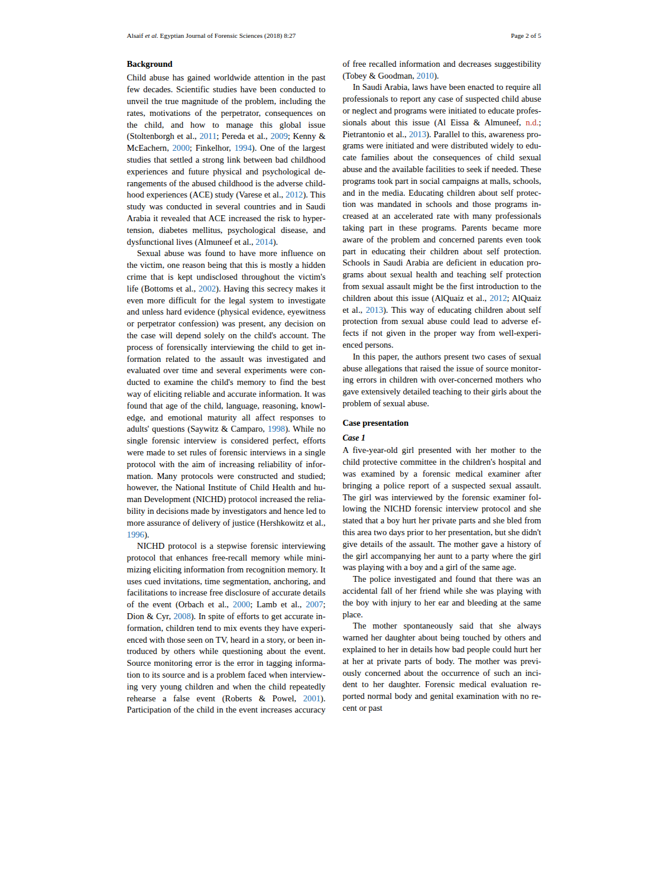Alsaif et al. Egyptian Journal of Forensic Sciences (2018) 8:27
Page 2 of 5
Background
Child abuse has gained worldwide attention in the past few decades. Scientific studies have been conducted to unveil the true magnitude of the problem, including the rates, motivations of the perpetrator, consequences on the child, and how to manage this global issue (Stoltenborgh et al., 2011; Pereda et al., 2009; Kenny & McEachern, 2000; Finkelhor, 1994). One of the largest studies that settled a strong link between bad childhood experiences and future physical and psychological derangements of the abused childhood is the adverse childhood experiences (ACE) study (Varese et al., 2012). This study was conducted in several countries and in Saudi Arabia it revealed that ACE increased the risk to hypertension, diabetes mellitus, psychological disease, and dysfunctional lives (Almuneef et al., 2014).
Sexual abuse was found to have more influence on the victim, one reason being that this is mostly a hidden crime that is kept undisclosed throughout the victim's life (Bottoms et al., 2002). Having this secrecy makes it even more difficult for the legal system to investigate and unless hard evidence (physical evidence, eyewitness or perpetrator confession) was present, any decision on the case will depend solely on the child's account. The process of forensically interviewing the child to get information related to the assault was investigated and evaluated over time and several experiments were conducted to examine the child's memory to find the best way of eliciting reliable and accurate information. It was found that age of the child, language, reasoning, knowledge, and emotional maturity all affect responses to adults' questions (Saywitz & Camparo, 1998). While no single forensic interview is considered perfect, efforts were made to set rules of forensic interviews in a single protocol with the aim of increasing reliability of information. Many protocols were constructed and studied; however, the National Institute of Child Health and human Development (NICHD) protocol increased the reliability in decisions made by investigators and hence led to more assurance of delivery of justice (Hershkowitz et al., 1996).
NICHD protocol is a stepwise forensic interviewing protocol that enhances free-recall memory while minimizing eliciting information from recognition memory. It uses cued invitations, time segmentation, anchoring, and facilitations to increase free disclosure of accurate details of the event (Orbach et al., 2000; Lamb et al., 2007; Dion & Cyr, 2008). In spite of efforts to get accurate information, children tend to mix events they have experienced with those seen on TV, heard in a story, or been introduced by others while questioning about the event. Source monitoring error is the error in tagging information to its source and is a problem faced when interviewing very young children and when the child repeatedly rehearse a false event (Roberts & Powel, 2001). Participation of the child in the event increases accuracy of free recalled information and decreases suggestibility (Tobey & Goodman, 2010).
In Saudi Arabia, laws have been enacted to require all professionals to report any case of suspected child abuse or neglect and programs were initiated to educate professionals about this issue (Al Eissa & Almuneef, n.d.; Pietrantonio et al., 2013). Parallel to this, awareness programs were initiated and were distributed widely to educate families about the consequences of child sexual abuse and the available facilities to seek if needed. These programs took part in social campaigns at malls, schools, and in the media. Educating children about self protection was mandated in schools and those programs increased at an accelerated rate with many professionals taking part in these programs. Parents became more aware of the problem and concerned parents even took part in educating their children about self protection. Schools in Saudi Arabia are deficient in education programs about sexual health and teaching self protection from sexual assault might be the first introduction to the children about this issue (AlQuaiz et al., 2012; AlQuaiz et al., 2013). This way of educating children about self protection from sexual abuse could lead to adverse effects if not given in the proper way from well-experienced persons.
In this paper, the authors present two cases of sexual abuse allegations that raised the issue of source monitoring errors in children with over-concerned mothers who gave extensively detailed teaching to their girls about the problem of sexual abuse.
Case presentation
Case 1
A five-year-old girl presented with her mother to the child protective committee in the children's hospital and was examined by a forensic medical examiner after bringing a police report of a suspected sexual assault. The girl was interviewed by the forensic examiner following the NICHD forensic interview protocol and she stated that a boy hurt her private parts and she bled from this area two days prior to her presentation, but she didn't give details of the assault. The mother gave a history of the girl accompanying her aunt to a party where the girl was playing with a boy and a girl of the same age.
The police investigated and found that there was an accidental fall of her friend while she was playing with the boy with injury to her ear and bleeding at the same place.
The mother spontaneously said that she always warned her daughter about being touched by others and explained to her in details how bad people could hurt her at her at private parts of body. The mother was previously concerned about the occurrence of such an incident to her daughter. Forensic medical evaluation reported normal body and genital examination with no recent or past